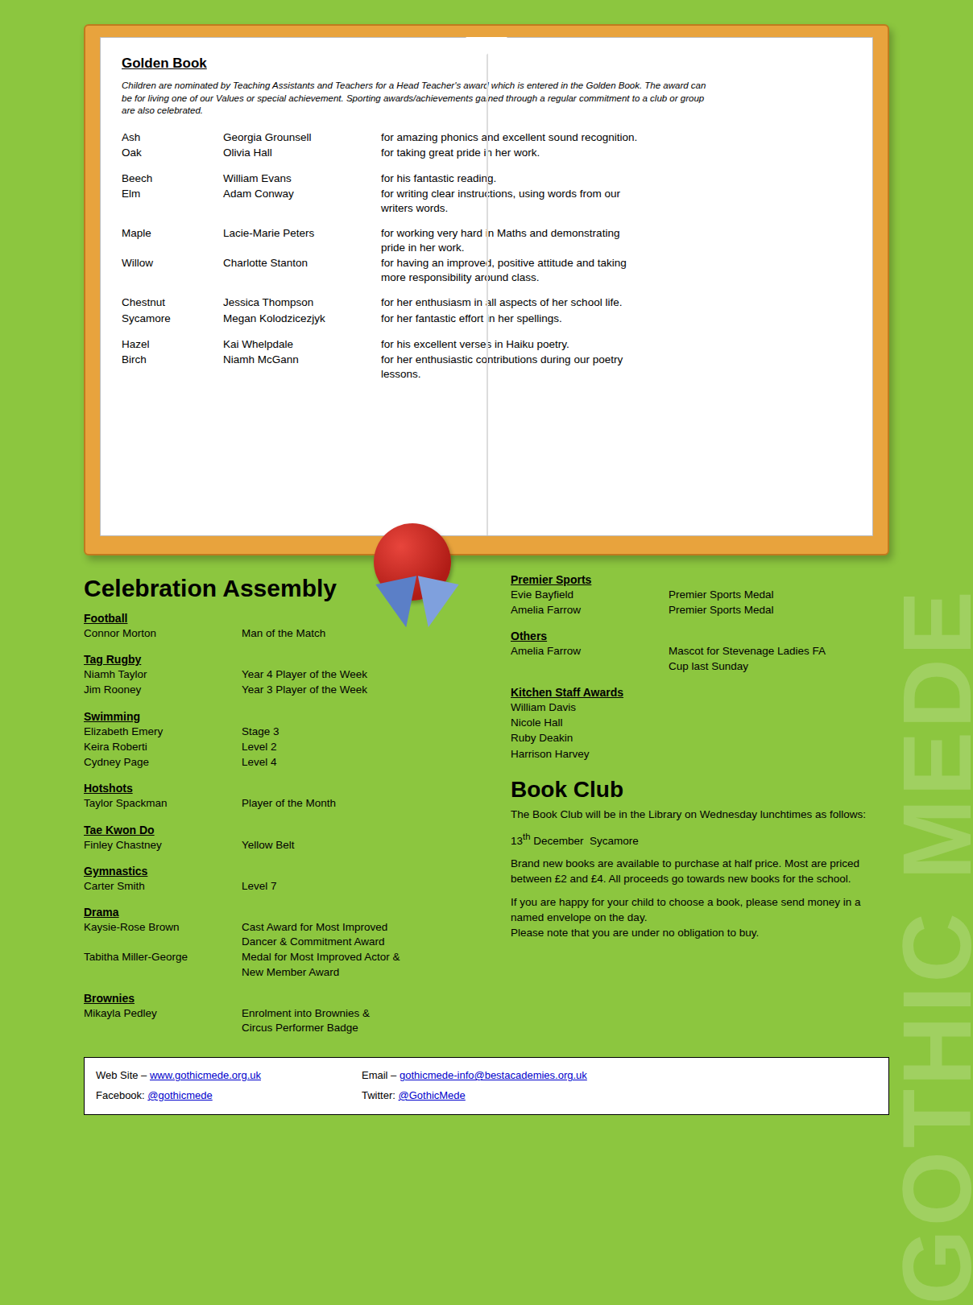GOTHIC MEDE
Golden Book
Children are nominated by Teaching Assistants and Teachers for a Head Teacher's award which is entered in the Golden Book. The award can be for living one of our Values or special achievement. Sporting awards/achievements gained through a regular commitment to a club or group are also celebrated.
| Ash | Georgia Grounsell | for amazing phonics and excellent sound recognition. |
| Oak | Olivia Hall | for taking great pride in her work. |
| Beech | William Evans | for his fantastic reading. |
| Elm | Adam Conway | for writing clear instructions, using words from our writers words. |
| Maple | Lacie-Marie Peters | for working very hard in Maths and demonstrating pride in her work. |
| Willow | Charlotte Stanton | for having an improved, positive attitude and taking more responsibility around class. |
| Chestnut | Jessica Thompson | for her enthusiasm in all aspects of her school life. |
| Sycamore | Megan Kolodzicezjyk | for her fantastic effort in her spellings. |
| Hazel | Kai Whelpdale | for his excellent verses in Haiku poetry. |
| Birch | Niamh McGann | for her enthusiastic contributions during our poetry lessons. |
Celebration Assembly
Football
| Connor Morton | Man of the Match |
Tag Rugby
| Niamh Taylor | Year 4 Player of the Week |
| Jim Rooney | Year 3 Player of the Week |
Swimming
| Elizabeth Emery | Stage 3 |
| Keira Roberti | Level 2 |
| Cydney Page | Level 4 |
Hotshots
| Taylor Spackman | Player of the Month |
Tae Kwon Do
| Finley Chastney | Yellow Belt |
Gymnastics
| Carter Smith | Level 7 |
Drama
| Kaysie-Rose Brown | Cast Award for Most Improved Dancer & Commitment Award |
| Tabitha Miller-George | Medal for Most Improved Actor & New Member Award |
Brownies
| Mikayla Pedley | Enrolment into Brownies & Circus Performer Badge |
Premier Sports
| Evie Bayfield | Premier Sports Medal |
| Amelia Farrow | Premier Sports Medal |
Others
| Amelia Farrow | Mascot for Stevenage Ladies FA Cup last Sunday |
Kitchen Staff Awards
| William Davis |
| Nicole Hall |
| Ruby Deakin |
| Harrison Harvey |
Book Club
The Book Club will be in the Library on Wednesday lunchtimes as follows:
13th December Sycamore
Brand new books are available to purchase at half price. Most are priced between £2 and £4. All proceeds go towards new books for the school.
If you are happy for your child to choose a book, please send money in a named envelope on the day.
Please note that you are under no obligation to buy.
Web Site – www.gothicmede.org.uk
Email – gothicmede-info@bestacademies.org.uk
Facebook: @gothicmede
Twitter: @GothicMede